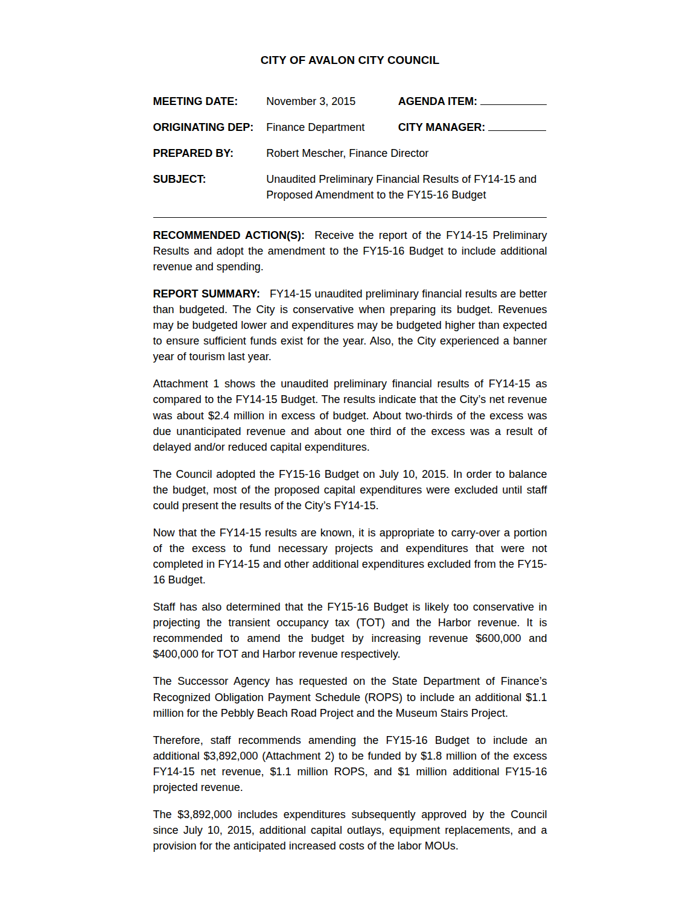CITY OF AVALON CITY COUNCIL
| MEETING DATE: | November 3, 2015 | AGENDA ITEM: |
| ORIGINATING DEP: | Finance Department | CITY MANAGER: |
| PREPARED BY: | Robert Mescher, Finance Director |
| SUBJECT: | Unaudited Preliminary Financial Results of FY14-15 and Proposed Amendment to the FY15-16 Budget |
RECOMMENDED ACTION(S): Receive the report of the FY14-15 Preliminary Results and adopt the amendment to the FY15-16 Budget to include additional revenue and spending.
REPORT SUMMARY: FY14-15 unaudited preliminary financial results are better than budgeted. The City is conservative when preparing its budget. Revenues may be budgeted lower and expenditures may be budgeted higher than expected to ensure sufficient funds exist for the year. Also, the City experienced a banner year of tourism last year.
Attachment 1 shows the unaudited preliminary financial results of FY14-15 as compared to the FY14-15 Budget. The results indicate that the City’s net revenue was about $2.4 million in excess of budget. About two-thirds of the excess was due unanticipated revenue and about one third of the excess was a result of delayed and/or reduced capital expenditures.
The Council adopted the FY15-16 Budget on July 10, 2015. In order to balance the budget, most of the proposed capital expenditures were excluded until staff could present the results of the City’s FY14-15.
Now that the FY14-15 results are known, it is appropriate to carry-over a portion of the excess to fund necessary projects and expenditures that were not completed in FY14-15 and other additional expenditures excluded from the FY15-16 Budget.
Staff has also determined that the FY15-16 Budget is likely too conservative in projecting the transient occupancy tax (TOT) and the Harbor revenue. It is recommended to amend the budget by increasing revenue $600,000 and $400,000 for TOT and Harbor revenue respectively.
The Successor Agency has requested on the State Department of Finance’s Recognized Obligation Payment Schedule (ROPS) to include an additional $1.1 million for the Pebbly Beach Road Project and the Museum Stairs Project.
Therefore, staff recommends amending the FY15-16 Budget to include an additional $3,892,000 (Attachment 2) to be funded by $1.8 million of the excess FY14-15 net revenue, $1.1 million ROPS, and $1 million additional FY15-16 projected revenue.
The $3,892,000 includes expenditures subsequently approved by the Council since July 10, 2015, additional capital outlays, equipment replacements, and a provision for the anticipated increased costs of the labor MOUs.